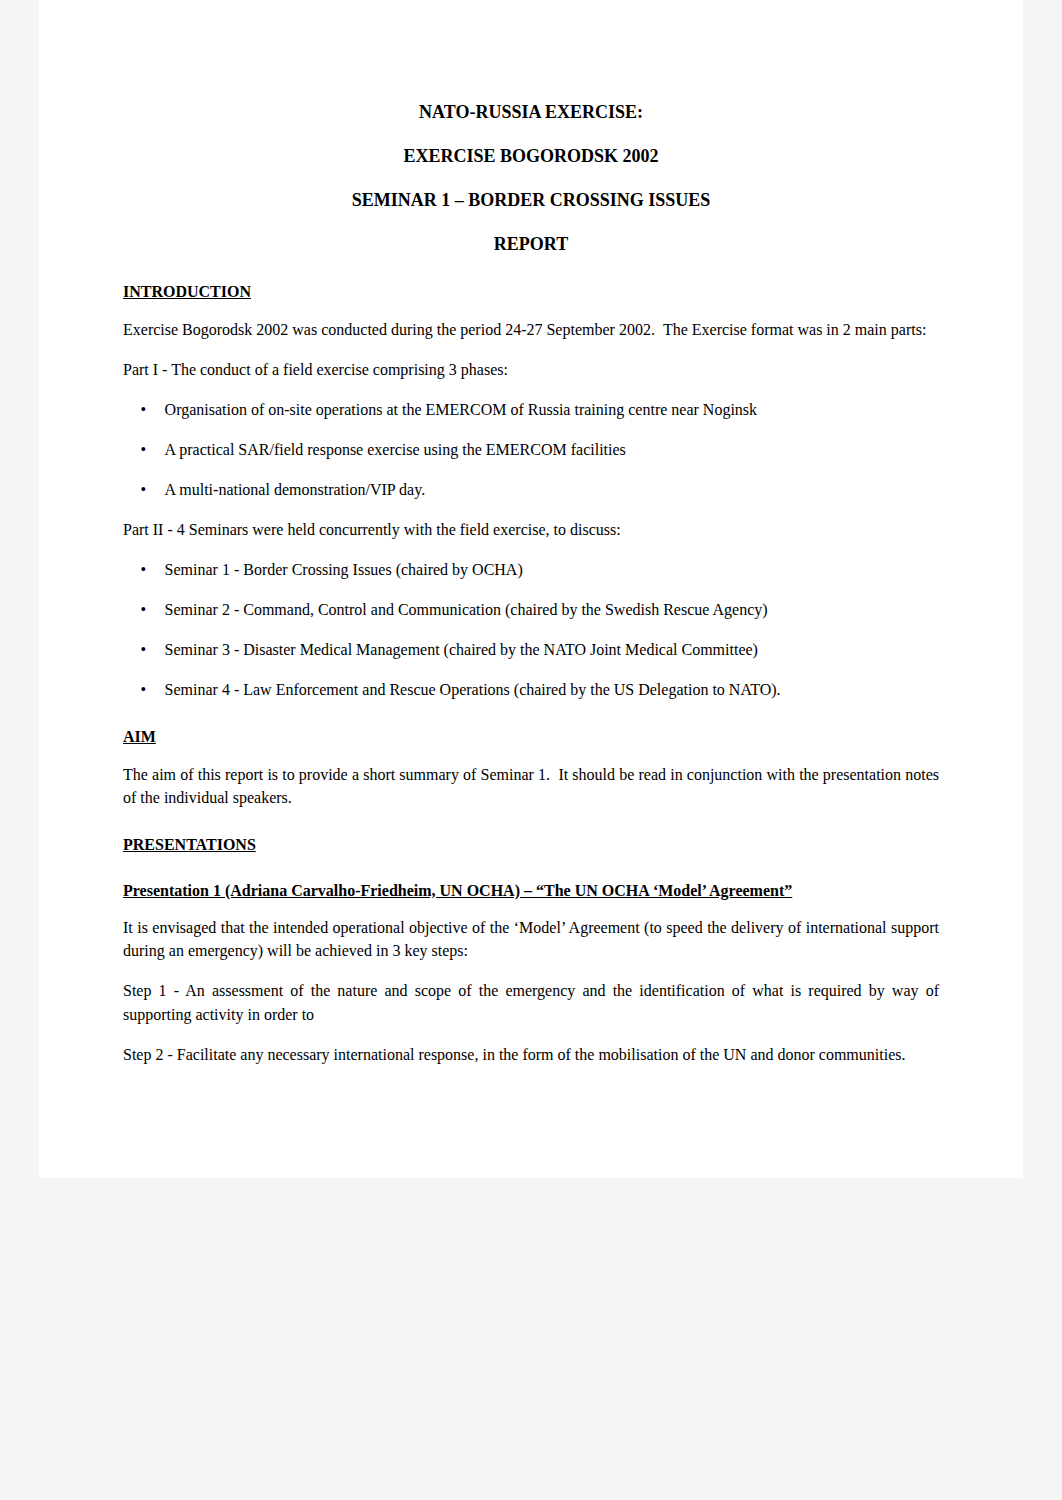NATO-RUSSIA EXERCISE:
EXERCISE BOGORODSK 2002
SEMINAR 1 – BORDER CROSSING ISSUES
REPORT
INTRODUCTION
Exercise Bogorodsk 2002 was conducted during the period 24-27 September 2002. The Exercise format was in 2 main parts:
Part I - The conduct of a field exercise comprising 3 phases:
Organisation of on-site operations at the EMERCOM of Russia training centre near Noginsk
A practical SAR/field response exercise using the EMERCOM facilities
A multi-national demonstration/VIP day.
Part II - 4 Seminars were held concurrently with the field exercise, to discuss:
Seminar 1 - Border Crossing Issues (chaired by OCHA)
Seminar 2 - Command, Control and Communication (chaired by the Swedish Rescue Agency)
Seminar 3 - Disaster Medical Management (chaired by the NATO Joint Medical Committee)
Seminar 4 - Law Enforcement and Rescue Operations (chaired by the US Delegation to NATO).
AIM
The aim of this report is to provide a short summary of Seminar 1. It should be read in conjunction with the presentation notes of the individual speakers.
PRESENTATIONS
Presentation 1 (Adriana Carvalho-Friedheim, UN OCHA) – “The UN OCHA ‘Model’ Agreement”
It is envisaged that the intended operational objective of the ‘Model’ Agreement (to speed the delivery of international support during an emergency) will be achieved in 3 key steps:
Step 1 - An assessment of the nature and scope of the emergency and the identification of what is required by way of supporting activity in order to
Step 2 - Facilitate any necessary international response, in the form of the mobilisation of the UN and donor communities.